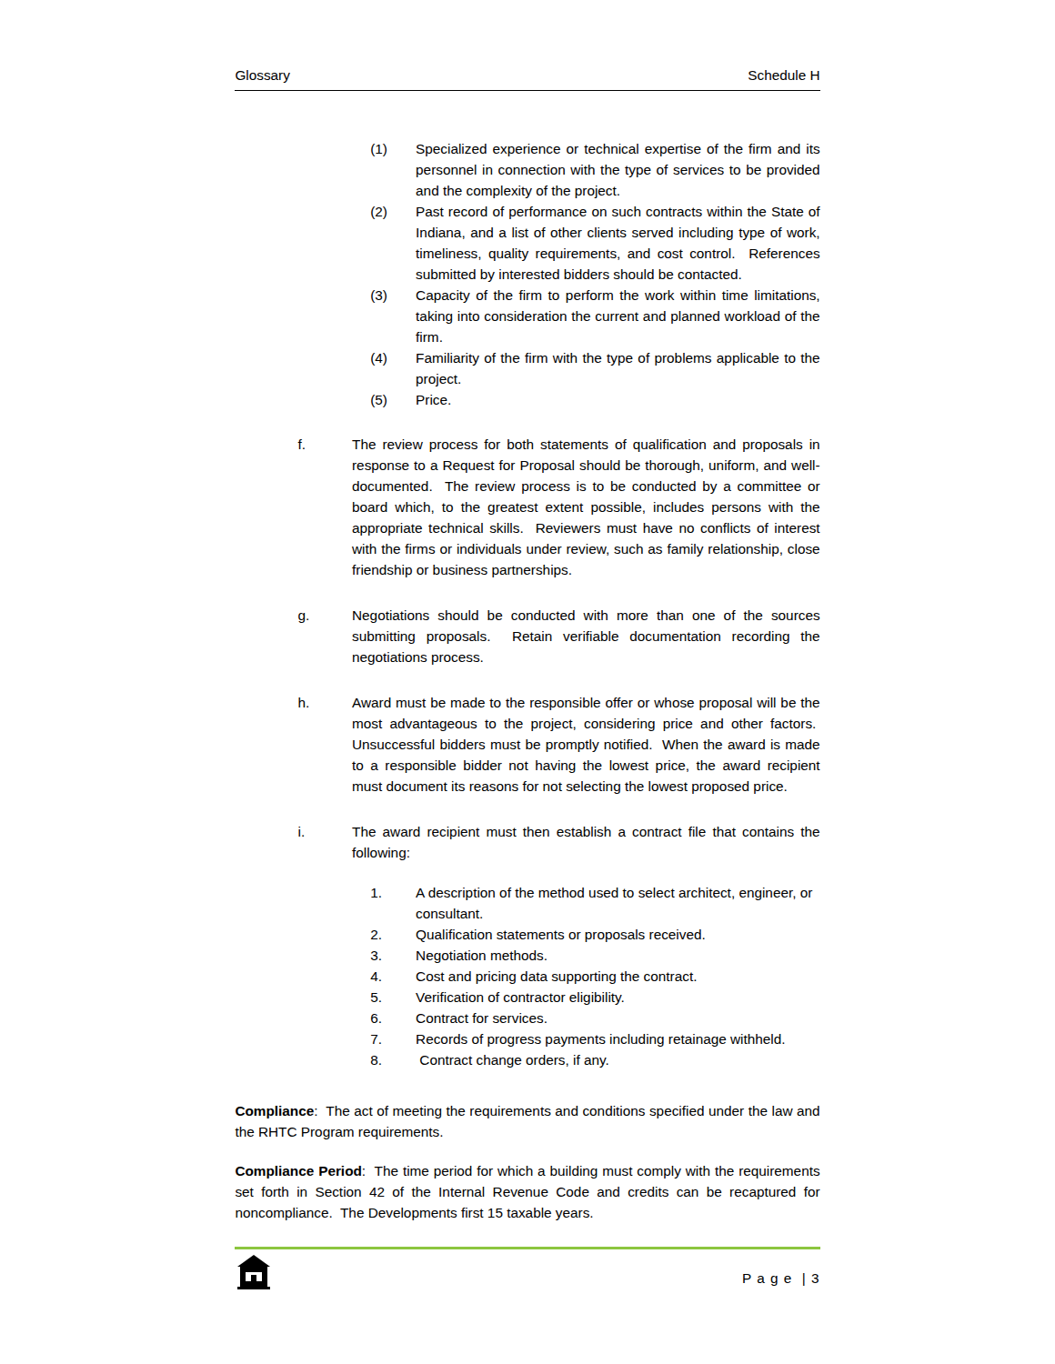Glossary Schedule H
(1)
Specialized experience or technical expertise of the firm and its personnel in connection with the type of services to be provided and the complexity of the project.
(2)
Past record of performance on such contracts within the State of Indiana, and a list of other clients served including type of work, timeliness, quality requirements, and cost control. References submitted by interested bidders should be contacted.
(3)
Capacity of the firm to perform the work within time limitations, taking into consideration the current and planned workload of the firm.
(4)
Familiarity of the firm with the type of problems applicable to the project.
(5)
Price.
f.
The review process for both statements of qualification and proposals in response to a Request for Proposal should be thorough, uniform, and well-documented. The review process is to be conducted by a committee or board which, to the greatest extent possible, includes persons with the appropriate technical skills. Reviewers must have no conflicts of interest with the firms or individuals under review, such as family relationship, close friendship or business partnerships.
g.
Negotiations should be conducted with more than one of the sources submitting proposals. Retain verifiable documentation recording the negotiations process.
h.
Award must be made to the responsible offer or whose proposal will be the most advantageous to the project, considering price and other factors. Unsuccessful bidders must be promptly notified. When the award is made to a responsible bidder not having the lowest price, the award recipient must document its reasons for not selecting the lowest proposed price.
i.
The award recipient must then establish a contract file that contains the following:
1.
A description of the method used to select architect, engineer, or consultant.
2.
Qualification statements or proposals received.
3.
Negotiation methods.
4.
Cost and pricing data supporting the contract.
5.
Verification of contractor eligibility.
6.
Contract for services.
7.
Records of progress payments including retainage withheld.
8.
Contract change orders, if any.
Compliance: The act of meeting the requirements and conditions specified under the law and the RHTC Program requirements.
Compliance Period: The time period for which a building must comply with the requirements set forth in Section 42 of the Internal Revenue Code and credits can be recaptured for noncompliance. The Developments first 15 taxable years.
P a g e | 3